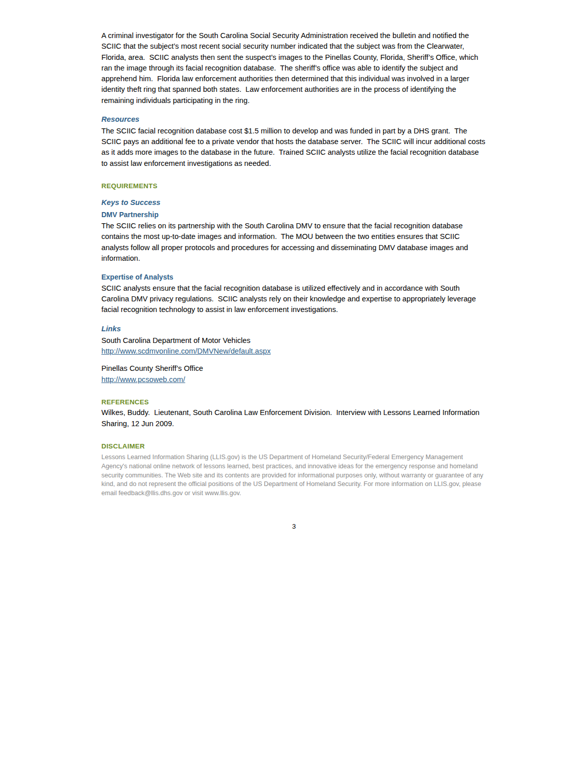A criminal investigator for the South Carolina Social Security Administration received the bulletin and notified the SCIIC that the subject’s most recent social security number indicated that the subject was from the Clearwater, Florida, area. SCIIC analysts then sent the suspect’s images to the Pinellas County, Florida, Sheriff’s Office, which ran the image through its facial recognition database. The sheriff’s office was able to identify the subject and apprehend him. Florida law enforcement authorities then determined that this individual was involved in a larger identity theft ring that spanned both states. Law enforcement authorities are in the process of identifying the remaining individuals participating in the ring.
Resources
The SCIIC facial recognition database cost $1.5 million to develop and was funded in part by a DHS grant. The SCIIC pays an additional fee to a private vendor that hosts the database server. The SCIIC will incur additional costs as it adds more images to the database in the future. Trained SCIIC analysts utilize the facial recognition database to assist law enforcement investigations as needed.
REQUIREMENTS
Keys to Success
DMV Partnership
The SCIIC relies on its partnership with the South Carolina DMV to ensure that the facial recognition database contains the most up-to-date images and information. The MOU between the two entities ensures that SCIIC analysts follow all proper protocols and procedures for accessing and disseminating DMV database images and information.
Expertise of Analysts
SCIIC analysts ensure that the facial recognition database is utilized effectively and in accordance with South Carolina DMV privacy regulations. SCIIC analysts rely on their knowledge and expertise to appropriately leverage facial recognition technology to assist in law enforcement investigations.
Links
South Carolina Department of Motor Vehicles
http://www.scdmvonline.com/DMVNew/default.aspx
Pinellas County Sheriff’s Office
http://www.pcsoweb.com/
REFERENCES
Wilkes, Buddy. Lieutenant, South Carolina Law Enforcement Division. Interview with Lessons Learned Information Sharing, 12 Jun 2009.
DISCLAIMER
Lessons Learned Information Sharing (LLIS.gov) is the US Department of Homeland Security/Federal Emergency Management Agency's national online network of lessons learned, best practices, and innovative ideas for the emergency response and homeland security communities. The Web site and its contents are provided for informational purposes only, without warranty or guarantee of any kind, and do not represent the official positions of the US Department of Homeland Security. For more information on LLIS.gov, please email feedback@llis.dhs.gov or visit www.llis.gov.
3